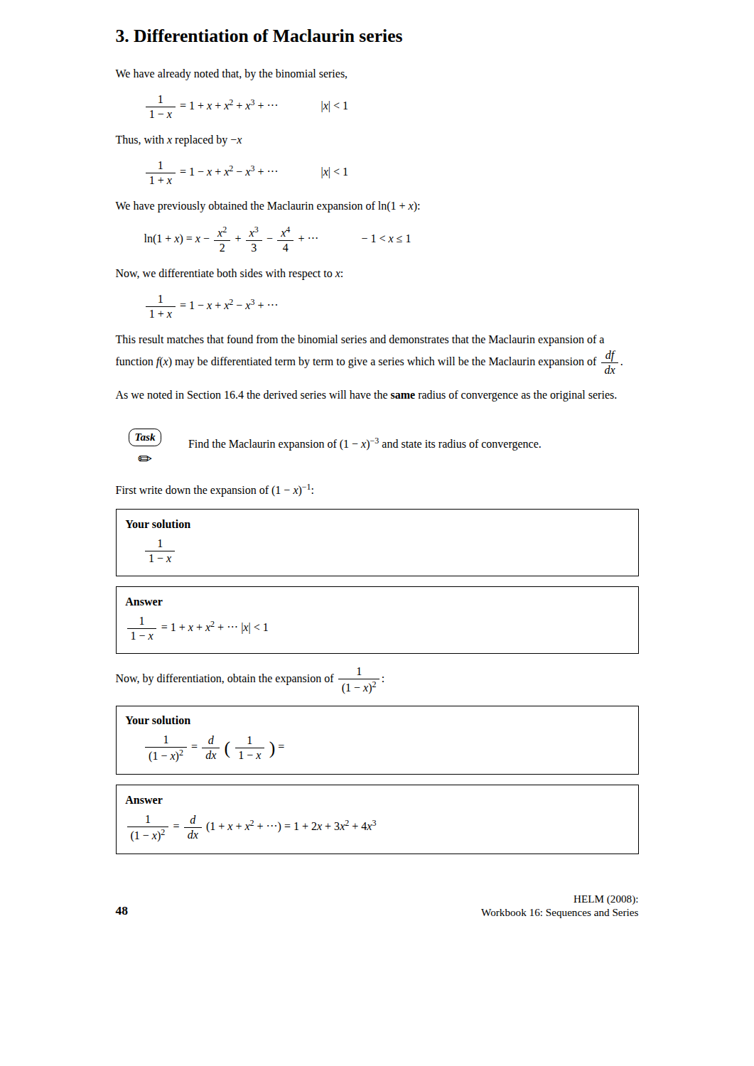3. Differentiation of Maclaurin series
We have already noted that, by the binomial series,
11 − x = 1 + x + x 2 + x 3 + ··· |x| < 1
Thus, with x replaced by −x
11 + x = 1 − x + x 2 − x 3 + ··· |x| < 1
We have previously obtained the Maclaurin expansion of ln(1 + x):
ln(1 + x) = x − x 22 + x 33 − x 44 + ··· − 1 < x ≤ 1
Now, we differentiate both sides with respect to x:
11 + x = 1 − x + x 2 − x 3 + ···
This result matches that found from the binomial series and demonstrates that the Maclaurin expansion of a function f(x) may be differentiated term by term to give a series which will be the Maclaurin expansion of df dx.
As we noted in Section 16.4 the derived series will have the same radius of convergence as the original series.
Task ✏
Find the Maclaurin expansion of (1 − x)−3 and state its radius of convergence.
First write down the expansion of (1 − x)−1:
Your solution
11 − x
Answer
11 − x = 1 + x + x 2 + ··· |x| < 1
Now, by differentiation, obtain the expansion of 1(1 − x)2:
Your solution
1(1 − x)2 = ddx ( 11 − x ) =
Answer
1(1 − x)2 = ddx (1 + x + x 2 + ···) = 1 + 2x + 3x 2 + 4x 3
48
HELM (2008):
Workbook 16: Sequences and Series